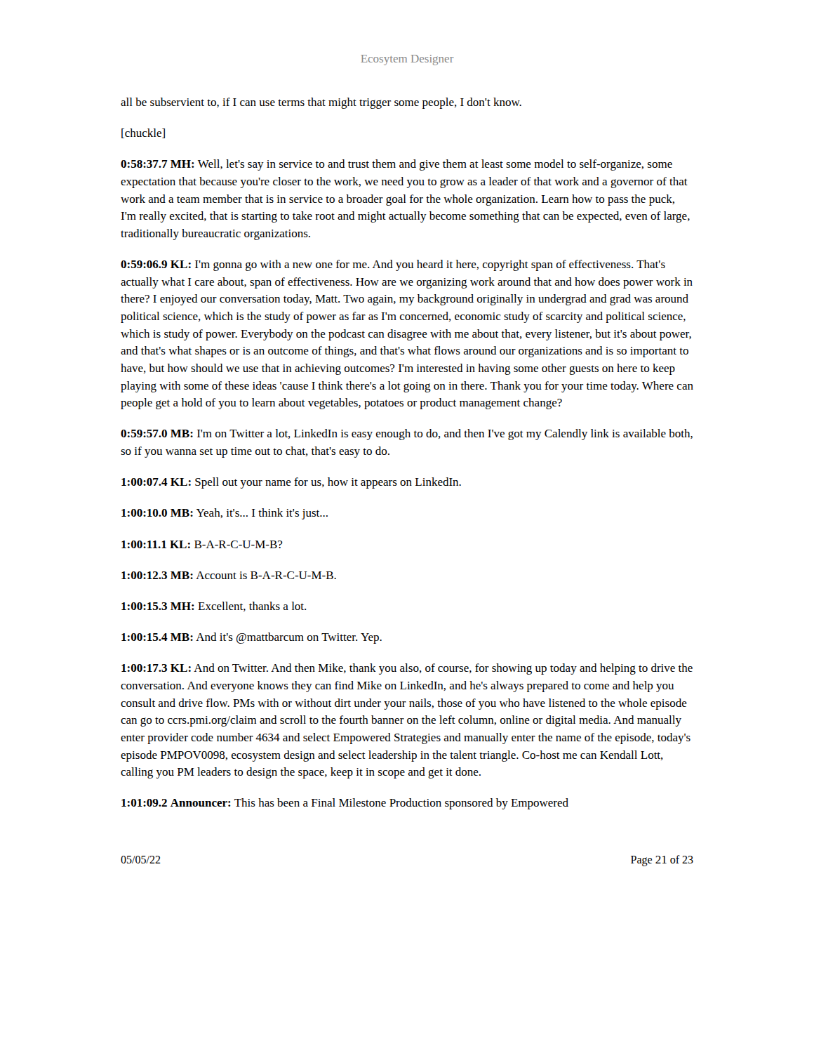Ecosytem Designer
all be subservient to, if I can use terms that might trigger some people, I don't know.
[chuckle]
0:58:37.7 MH: Well, let's say in service to and trust them and give them at least some model to self-organize, some expectation that because you're closer to the work, we need you to grow as a leader of that work and a governor of that work and a team member that is in service to a broader goal for the whole organization. Learn how to pass the puck, I'm really excited, that is starting to take root and might actually become something that can be expected, even of large, traditionally bureaucratic organizations.
0:59:06.9 KL: I'm gonna go with a new one for me. And you heard it here, copyright span of effectiveness. That's actually what I care about, span of effectiveness. How are we organizing work around that and how does power work in there? I enjoyed our conversation today, Matt. Two again, my background originally in undergrad and grad was around political science, which is the study of power as far as I'm concerned, economic study of scarcity and political science, which is study of power. Everybody on the podcast can disagree with me about that, every listener, but it's about power, and that's what shapes or is an outcome of things, and that's what flows around our organizations and is so important to have, but how should we use that in achieving outcomes? I'm interested in having some other guests on here to keep playing with some of these ideas 'cause I think there's a lot going on in there. Thank you for your time today. Where can people get a hold of you to learn about vegetables, potatoes or product management change?
0:59:57.0 MB: I'm on Twitter a lot, LinkedIn is easy enough to do, and then I've got my Calendly link is available both, so if you wanna set up time out to chat, that's easy to do.
1:00:07.4 KL: Spell out your name for us, how it appears on LinkedIn.
1:00:10.0 MB: Yeah, it's... I think it's just...
1:00:11.1 KL: B-A-R-C-U-M-B?
1:00:12.3 MB: Account is B-A-R-C-U-M-B.
1:00:15.3 MH: Excellent, thanks a lot.
1:00:15.4 MB: And it's @mattbarcum on Twitter. Yep.
1:00:17.3 KL: And on Twitter. And then Mike, thank you also, of course, for showing up today and helping to drive the conversation. And everyone knows they can find Mike on LinkedIn, and he's always prepared to come and help you consult and drive flow. PMs with or without dirt under your nails, those of you who have listened to the whole episode can go to ccrs.pmi.org/claim and scroll to the fourth banner on the left column, online or digital media. And manually enter provider code number 4634 and select Empowered Strategies and manually enter the name of the episode, today's episode PMPOV0098, ecosystem design and select leadership in the talent triangle. Co-host me can Kendall Lott, calling you PM leaders to design the space, keep it in scope and get it done.
1:01:09.2 Announcer: This has been a Final Milestone Production sponsored by Empowered
05/05/22 Page 21 of 23